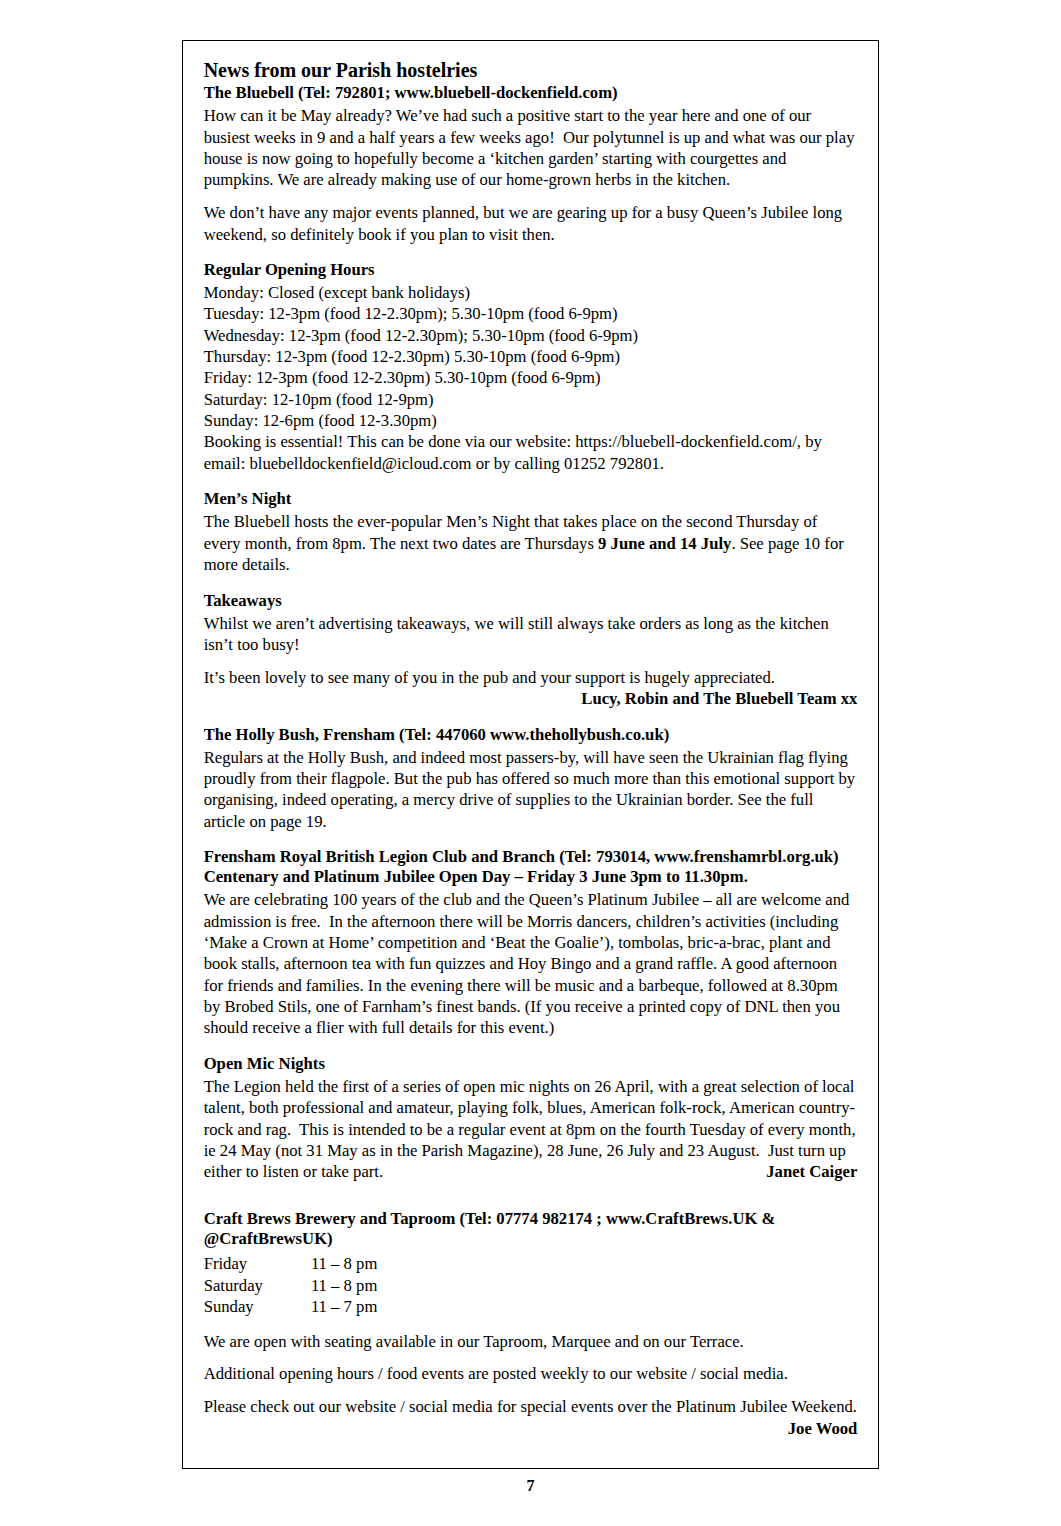News from our Parish hostelries
The Bluebell (Tel: 792801; www.bluebell-dockenfield.com)
How can it be May already? We’ve had such a positive start to the year here and one of our busiest weeks in 9 and a half years a few weeks ago! Our polytunnel is up and what was our play house is now going to hopefully become a ‘kitchen garden’ starting with courgettes and pumpkins. We are already making use of our home-grown herbs in the kitchen.
We don’t have any major events planned, but we are gearing up for a busy Queen’s Jubilee long weekend, so definitely book if you plan to visit then.
Regular Opening Hours
Monday: Closed (except bank holidays)
Tuesday: 12-3pm (food 12-2.30pm); 5.30-10pm (food 6-9pm)
Wednesday: 12-3pm (food 12-2.30pm); 5.30-10pm (food 6-9pm)
Thursday: 12-3pm (food 12-2.30pm) 5.30-10pm (food 6-9pm)
Friday: 12-3pm (food 12-2.30pm) 5.30-10pm (food 6-9pm)
Saturday: 12-10pm (food 12-9pm)
Sunday: 12-6pm (food 12-3.30pm)
Booking is essential! This can be done via our website: https://bluebell-dockenfield.com/, by
email: bluebelldockenfield@icloud.com or by calling 01252 792801.
Men’s Night
The Bluebell hosts the ever-popular Men’s Night that takes place on the second Thursday of every month, from 8pm. The next two dates are Thursdays 9 June and 14 July. See page 10 for more details.
Takeaways
Whilst we aren’t advertising takeaways, we will still always take orders as long as the kitchen isn’t too busy!
It’s been lovely to see many of you in the pub and your support is hugely appreciated.
Lucy, Robin and The Bluebell Team xx
The Holly Bush, Frensham (Tel: 447060 www.thehollybush.co.uk)
Regulars at the Holly Bush, and indeed most passers-by, will have seen the Ukrainian flag flying proudly from their flagpole. But the pub has offered so much more than this emotional support by organising, indeed operating, a mercy drive of supplies to the Ukrainian border. See the full article on page 19.
Frensham Royal British Legion Club and Branch (Tel: 793014, www.frenshamrbl.org.uk)
Centenary and Platinum Jubilee Open Day – Friday 3 June 3pm to 11.30pm.
We are celebrating 100 years of the club and the Queen’s Platinum Jubilee – all are welcome and admission is free. In the afternoon there will be Morris dancers, children’s activities (including ‘Make a Crown at Home’ competition and ‘Beat the Goalie’), tombolas, bric-a-brac, plant and book stalls, afternoon tea with fun quizzes and Hoy Bingo and a grand raffle. A good afternoon for friends and families. In the evening there will be music and a barbeque, followed at 8.30pm by Brobed Stils, one of Farnham’s finest bands. (If you receive a printed copy of DNL then you should receive a flier with full details for this event.)
Open Mic Nights
The Legion held the first of a series of open mic nights on 26 April, with a great selection of local talent, both professional and amateur, playing folk, blues, American folk-rock, American country-rock and rag. This is intended to be a regular event at 8pm on the fourth Tuesday of every month, ie 24 May (not 31 May as in the Parish Magazine), 28 June, 26 July and 23 August. Just turn up either to listen or take part.Janet Caiger
Craft Brews Brewery and Taproom (Tel: 07774 982174 ; www.CraftBrews.UK & @CraftBrewsUK)
| Friday | 11 – 8 pm |
| Saturday | 11 – 8 pm |
| Sunday | 11 – 7 pm |
We are open with seating available in our Taproom, Marquee and on our Terrace.
Additional opening hours / food events are posted weekly to our website / social media.
Please check out our website / social media for special events over the Platinum Jubilee Weekend.Joe Wood
7